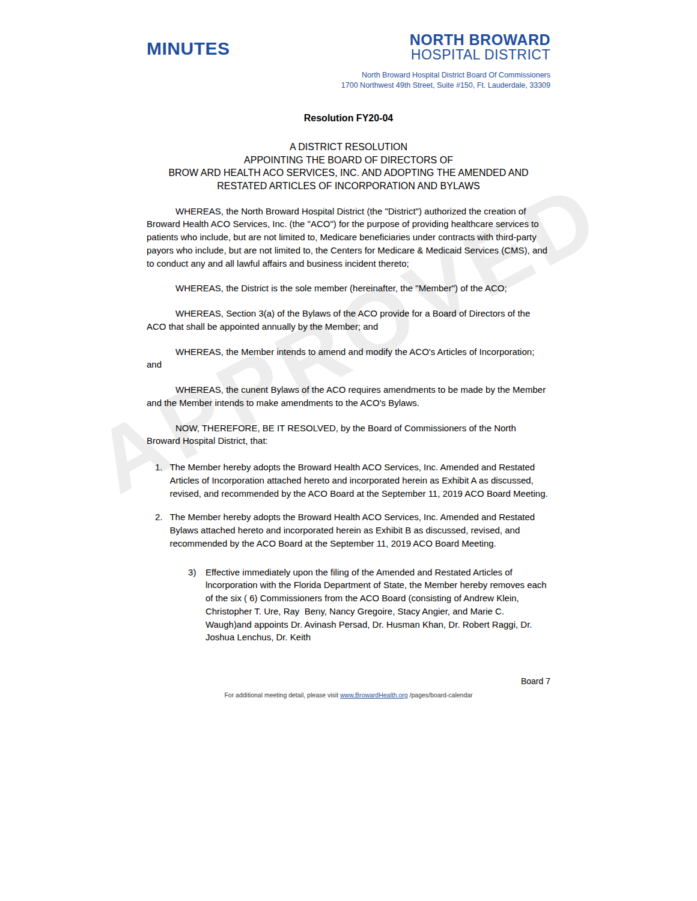APPROVED
MINUTES
NORTH BROWARD
HOSPITAL DISTRICT
North Broward Hospital District Board Of Commissioners
1700 Northwest 49th Street, Suite #150, Ft. Lauderdale, 33309
Resolution FY20-04
A DISTRICT RESOLUTION
APPOINTING THE BOARD OF DIRECTORS OF
BROW ARD HEALTH ACO SERVICES, INC. AND ADOPTING THE AMENDED AND
RESTATED ARTICLES OF INCORPORATION AND BYLAWS
WHEREAS, the North Broward Hospital District (the "District") authorized the creation of Broward Health ACO Services, Inc. (the "ACO") for the purpose of providing healthcare services to patients who include, but are not limited to, Medicare beneficiaries under contracts with third-party payors who include, but are not limited to, the Centers for Medicare & Medicaid Services (CMS), and to conduct any and all lawful affairs and business incident thereto;
WHEREAS, the District is the sole member (hereinafter, the "Member") of the ACO;
WHEREAS, Section 3(a) of the Bylaws of the ACO provide for a Board of Directors of the ACO that shall be appointed annually by the Member; and
WHEREAS, the Member intends to amend and modify the ACO's Articles of Incorporation; and
WHEREAS, the cunent Bylaws of the ACO requires amendments to be made by the Member and the Member intends to make amendments to the ACO's Bylaws.
NOW, THEREFORE, BE IT RESOLVED, by the Board of Commissioners of the North Broward Hospital District, that:
The Member hereby adopts the Broward Health ACO Services, Inc. Amended and Restated Articles of Incorporation attached hereto and incorporated herein as Exhibit A as discussed, revised, and recommended by the ACO Board at the September 11, 2019 ACO Board Meeting.
The Member hereby adopts the Broward Health ACO Services, Inc. Amended and Restated Bylaws attached hereto and incorporated herein as Exhibit B as discussed, revised, and recommended by the ACO Board at the September 11, 2019 ACO Board Meeting.
Effective immediately upon the filing of the Amended and Restated Articles of lncorporation with the Florida Department of State, the Member hereby removes each of the six ( 6) Commissioners from the ACO Board (consisting of Andrew Klein, Christopher T. Ure, Ray Beny, Nancy Gregoire, Stacy Angier, and Marie C. Waugh)and appoints Dr. Avinash Persad, Dr. Husman Khan, Dr. Robert Raggi, Dr. Joshua Lenchus, Dr. Keith
Board 7
For additional meeting detail, please visit www.BrowardHealth.org /pages/board-calendar